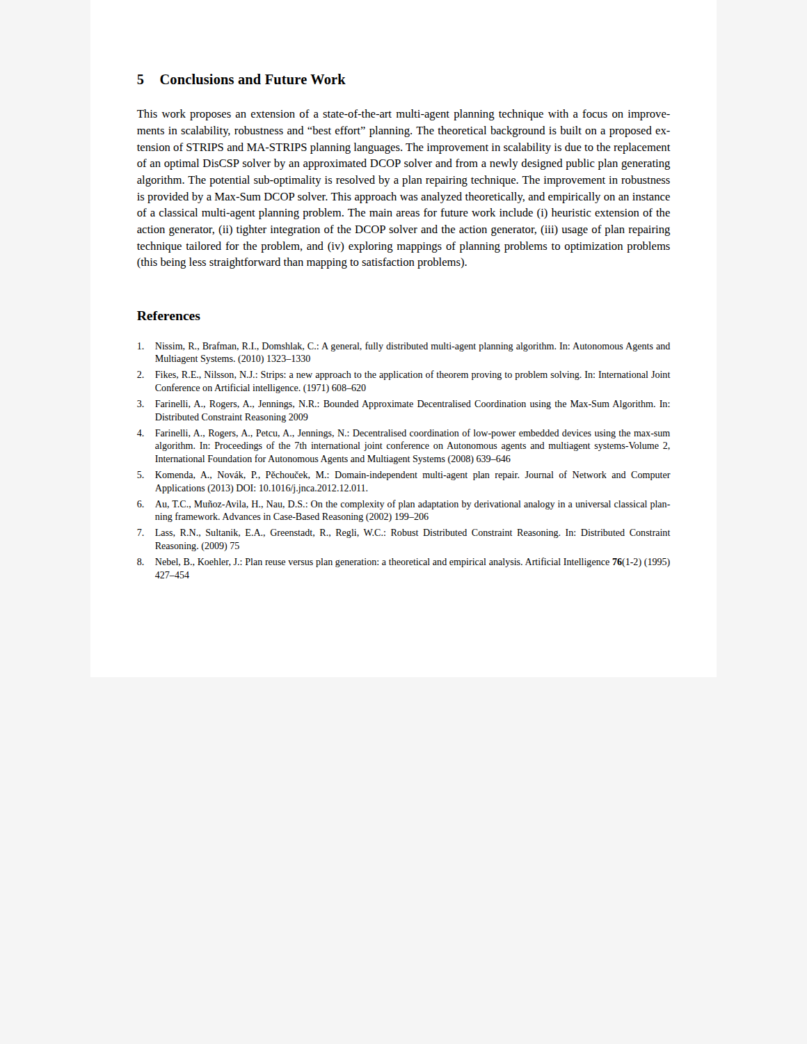5 Conclusions and Future Work
This work proposes an extension of a state-of-the-art multi-agent planning technique with a focus on improvements in scalability, robustness and “best effort” planning. The theoretical background is built on a proposed extension of STRIPS and MA-STRIPS planning languages. The improvement in scalability is due to the replacement of an optimal DisCSP solver by an approximated DCOP solver and from a newly designed public plan generating algorithm. The potential sub-optimality is resolved by a plan repairing technique. The improvement in robustness is provided by a Max-Sum DCOP solver. This approach was analyzed theoretically, and empirically on an instance of a classical multi-agent planning problem. The main areas for future work include (i) heuristic extension of the action generator, (ii) tighter integration of the DCOP solver and the action generator, (iii) usage of plan repairing technique tailored for the problem, and (iv) exploring mappings of planning problems to optimization problems (this being less straightforward than mapping to satisfaction problems).
References
1. Nissim, R., Brafman, R.I., Domshlak, C.: A general, fully distributed multi-agent planning algorithm. In: Autonomous Agents and Multiagent Systems. (2010) 1323–1330
2. Fikes, R.E., Nilsson, N.J.: Strips: a new approach to the application of theorem proving to problem solving. In: International Joint Conference on Artificial intelligence. (1971) 608–620
3. Farinelli, A., Rogers, A., Jennings, N.R.: Bounded Approximate Decentralised Coordination using the Max-Sum Algorithm. In: Distributed Constraint Reasoning 2009
4. Farinelli, A., Rogers, A., Petcu, A., Jennings, N.: Decentralised coordination of low-power embedded devices using the max-sum algorithm. In: Proceedings of the 7th international joint conference on Autonomous agents and multiagent systems-Volume 2, International Foundation for Autonomous Agents and Multiagent Systems (2008) 639–646
5. Komenda, A., Novák, P., Pěchouček, M.: Domain-independent multi-agent plan repair. Journal of Network and Computer Applications (2013) DOI: 10.1016/j.jnca.2012.12.011.
6. Au, T.C., Muñoz-Avila, H., Nau, D.S.: On the complexity of plan adaptation by derivational analogy in a universal classical planning framework. Advances in Case-Based Reasoning (2002) 199–206
7. Lass, R.N., Sultanik, E.A., Greenstadt, R., Regli, W.C.: Robust Distributed Constraint Reasoning. In: Distributed Constraint Reasoning. (2009) 75
8. Nebel, B., Koehler, J.: Plan reuse versus plan generation: a theoretical and empirical analysis. Artificial Intelligence 76(1-2) (1995) 427–454